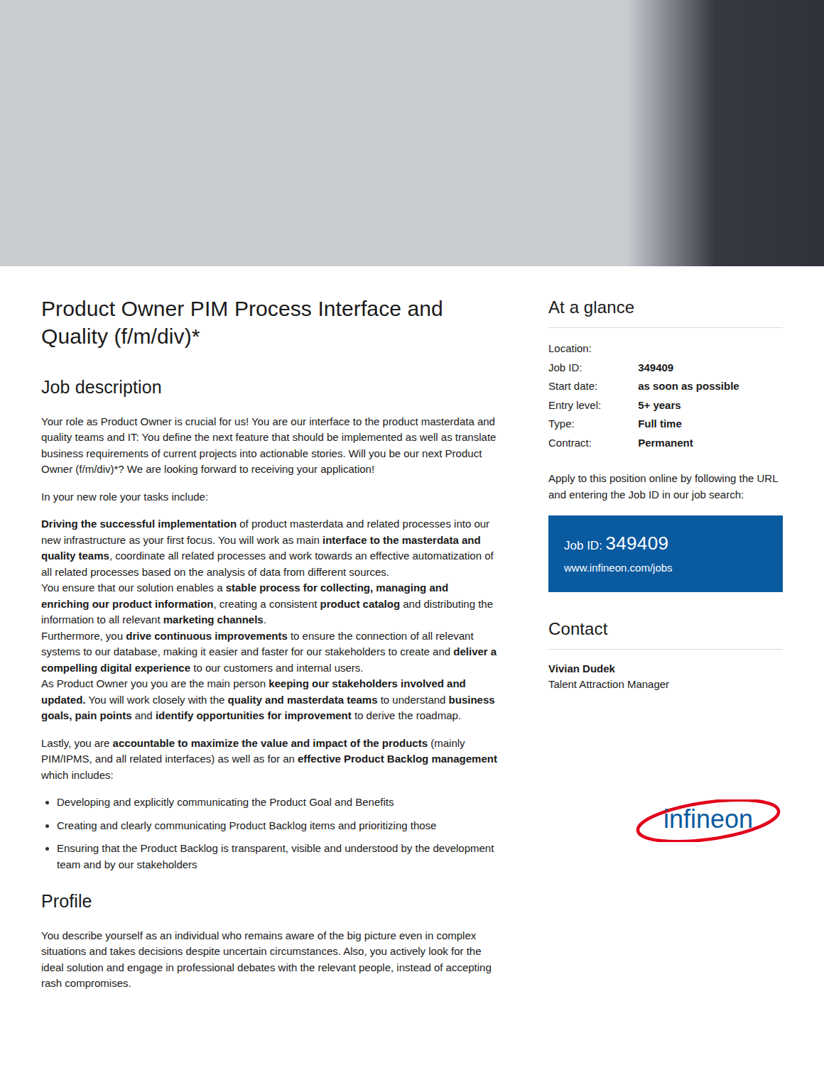Product Owner PIM Process Interface and Quality (f/m/div)*
Job description
Your role as Product Owner is crucial for us! You are our interface to the product masterdata and quality teams and IT: You define the next feature that should be implemented as well as translate business requirements of current projects into actionable stories. Will you be our next Product Owner (f/m/div)*? We are looking forward to receiving your application!
In your new role your tasks include:
Driving the successful implementation of product masterdata and related processes into our new infrastructure as your first focus. You will work as main interface to the masterdata and quality teams, coordinate all related processes and work towards an effective automatization of all related processes based on the analysis of data from different sources.
You ensure that our solution enables a stable process for collecting, managing and enriching our product information, creating a consistent product catalog and distributing the information to all relevant marketing channels.
Furthermore, you drive continuous improvements to ensure the connection of all relevant systems to our database, making it easier and faster for our stakeholders to create and deliver a compelling digital experience to our customers and internal users.
As Product Owner you you are the main person keeping our stakeholders involved and updated. You will work closely with the quality and masterdata teams to understand business goals, pain points and identify opportunities for improvement to derive the roadmap.
Lastly, you are accountable to maximize the value and impact of the products (mainly PIM/IPMS, and all related interfaces) as well as for an effective Product Backlog management which includes:
Developing and explicitly communicating the Product Goal and Benefits
Creating and clearly communicating Product Backlog items and prioritizing those
Ensuring that the Product Backlog is transparent, visible and understood by the development team and by our stakeholders
Profile
You describe yourself as an individual who remains aware of the big picture even in complex situations and takes decisions despite uncertain circumstances. Also, you actively look for the ideal solution and engage in professional debates with the relevant people, instead of accepting rash compromises.
At a glance
| Location: | |
| Job ID: | 349409 |
| Start date: | as soon as possible |
| Entry level: | 5+ years |
| Type: | Full time |
| Contract: | Permanent |
Apply to this position online by following the URL and entering the Job ID in our job search:
Job ID: 349409
www.infineon.com/jobs
Contact
Vivian Dudek
Talent Attraction Manager
infineon